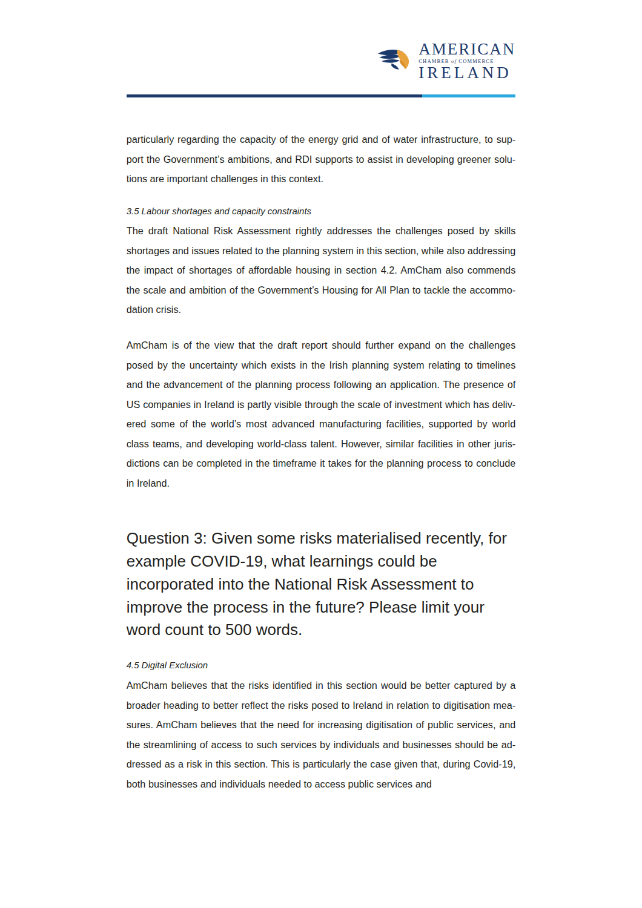AMERICAN
CHAMBER of COMMERCE
IRELAND
particularly regarding the capacity of the energy grid and of water infrastructure, to support the Government’s ambitions, and RDI supports to assist in developing greener solutions are important challenges in this context.
3.5 Labour shortages and capacity constraints
The draft National Risk Assessment rightly addresses the challenges posed by skills shortages and issues related to the planning system in this section, while also addressing the impact of shortages of affordable housing in section 4.2. AmCham also commends the scale and ambition of the Government’s Housing for All Plan to tackle the accommodation crisis.
AmCham is of the view that the draft report should further expand on the challenges posed by the uncertainty which exists in the Irish planning system relating to timelines and the advancement of the planning process following an application. The presence of US companies in Ireland is partly visible through the scale of investment which has delivered some of the world’s most advanced manufacturing facilities, supported by world class teams, and developing world-class talent. However, similar facilities in other jurisdictions can be completed in the timeframe it takes for the planning process to conclude in Ireland.
Question 3: Given some risks materialised recently, for example COVID-19, what learnings could be incorporated into the National Risk Assessment to improve the process in the future? Please limit your word count to 500 words.
4.5 Digital Exclusion
AmCham believes that the risks identified in this section would be better captured by a broader heading to better reflect the risks posed to Ireland in relation to digitisation measures. AmCham believes that the need for increasing digitisation of public services, and the streamlining of access to such services by individuals and businesses should be addressed as a risk in this section. This is particularly the case given that, during Covid-19, both businesses and individuals needed to access public services and